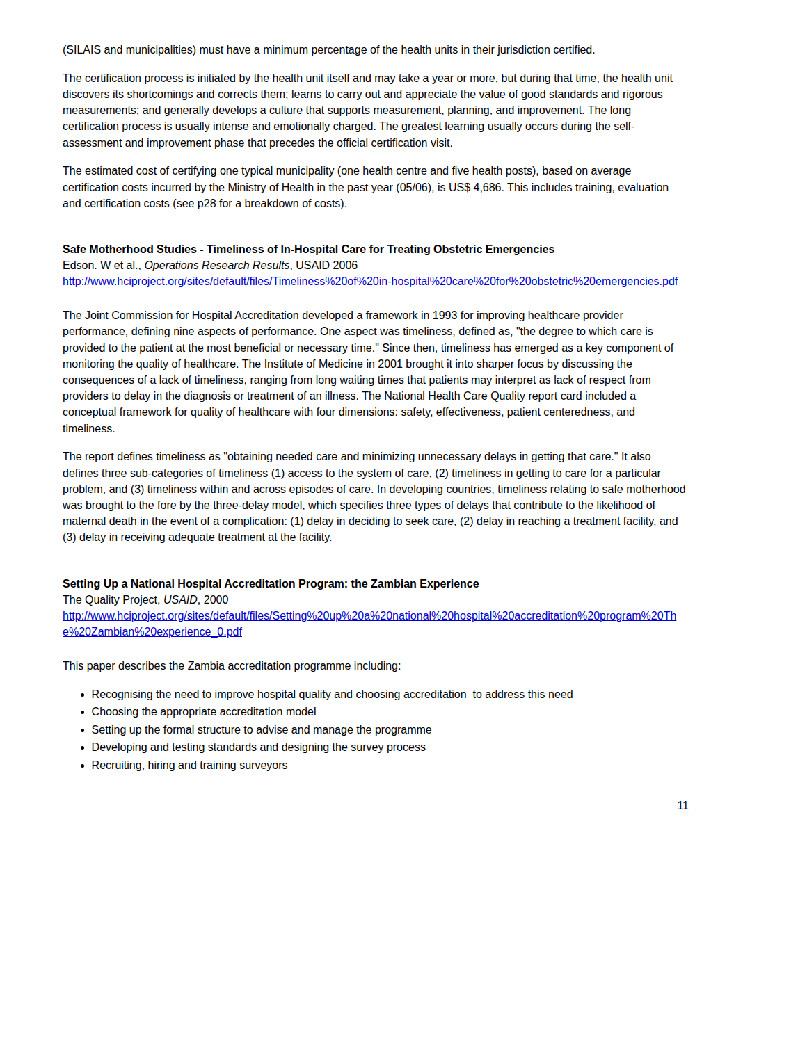(SILAIS and municipalities) must have a minimum percentage of the health units in their jurisdiction certified.
The certification process is initiated by the health unit itself and may take a year or more, but during that time, the health unit discovers its shortcomings and corrects them; learns to carry out and appreciate the value of good standards and rigorous measurements; and generally develops a culture that supports measurement, planning, and improvement. The long certification process is usually intense and emotionally charged. The greatest learning usually occurs during the self-assessment and improvement phase that precedes the official certification visit.
The estimated cost of certifying one typical municipality (one health centre and five health posts), based on average certification costs incurred by the Ministry of Health in the past year (05/06), is US$ 4,686. This includes training, evaluation and certification costs (see p28 for a breakdown of costs).
Safe Motherhood Studies - Timeliness of In-Hospital Care for Treating Obstetric Emergencies
Edson. W et al., Operations Research Results, USAID 2006
http://www.hciproject.org/sites/default/files/Timeliness%20of%20in-hospital%20care%20for%20obstetric%20emergencies.pdf
The Joint Commission for Hospital Accreditation developed a framework in 1993 for improving healthcare provider performance, defining nine aspects of performance. One aspect was timeliness, defined as, "the degree to which care is provided to the patient at the most beneficial or necessary time." Since then, timeliness has emerged as a key component of monitoring the quality of healthcare. The Institute of Medicine in 2001 brought it into sharper focus by discussing the consequences of a lack of timeliness, ranging from long waiting times that patients may interpret as lack of respect from providers to delay in the diagnosis or treatment of an illness. The National Health Care Quality report card included a conceptual framework for quality of healthcare with four dimensions: safety, effectiveness, patient centeredness, and timeliness.
The report defines timeliness as "obtaining needed care and minimizing unnecessary delays in getting that care." It also defines three sub-categories of timeliness (1) access to the system of care, (2) timeliness in getting to care for a particular problem, and (3) timeliness within and across episodes of care. In developing countries, timeliness relating to safe motherhood was brought to the fore by the three-delay model, which specifies three types of delays that contribute to the likelihood of maternal death in the event of a complication: (1) delay in deciding to seek care, (2) delay in reaching a treatment facility, and (3) delay in receiving adequate treatment at the facility.
Setting Up a National Hospital Accreditation Program: the Zambian Experience
The Quality Project, USAID, 2000
http://www.hciproject.org/sites/default/files/Setting%20up%20a%20national%20hospital%20accreditation%20program%20The%20Zambian%20experience_0.pdf
This paper describes the Zambia accreditation programme including:
Recognising the need to improve hospital quality and choosing accreditation to address this need
Choosing the appropriate accreditation model
Setting up the formal structure to advise and manage the programme
Developing and testing standards and designing the survey process
Recruiting, hiring and training surveyors
11